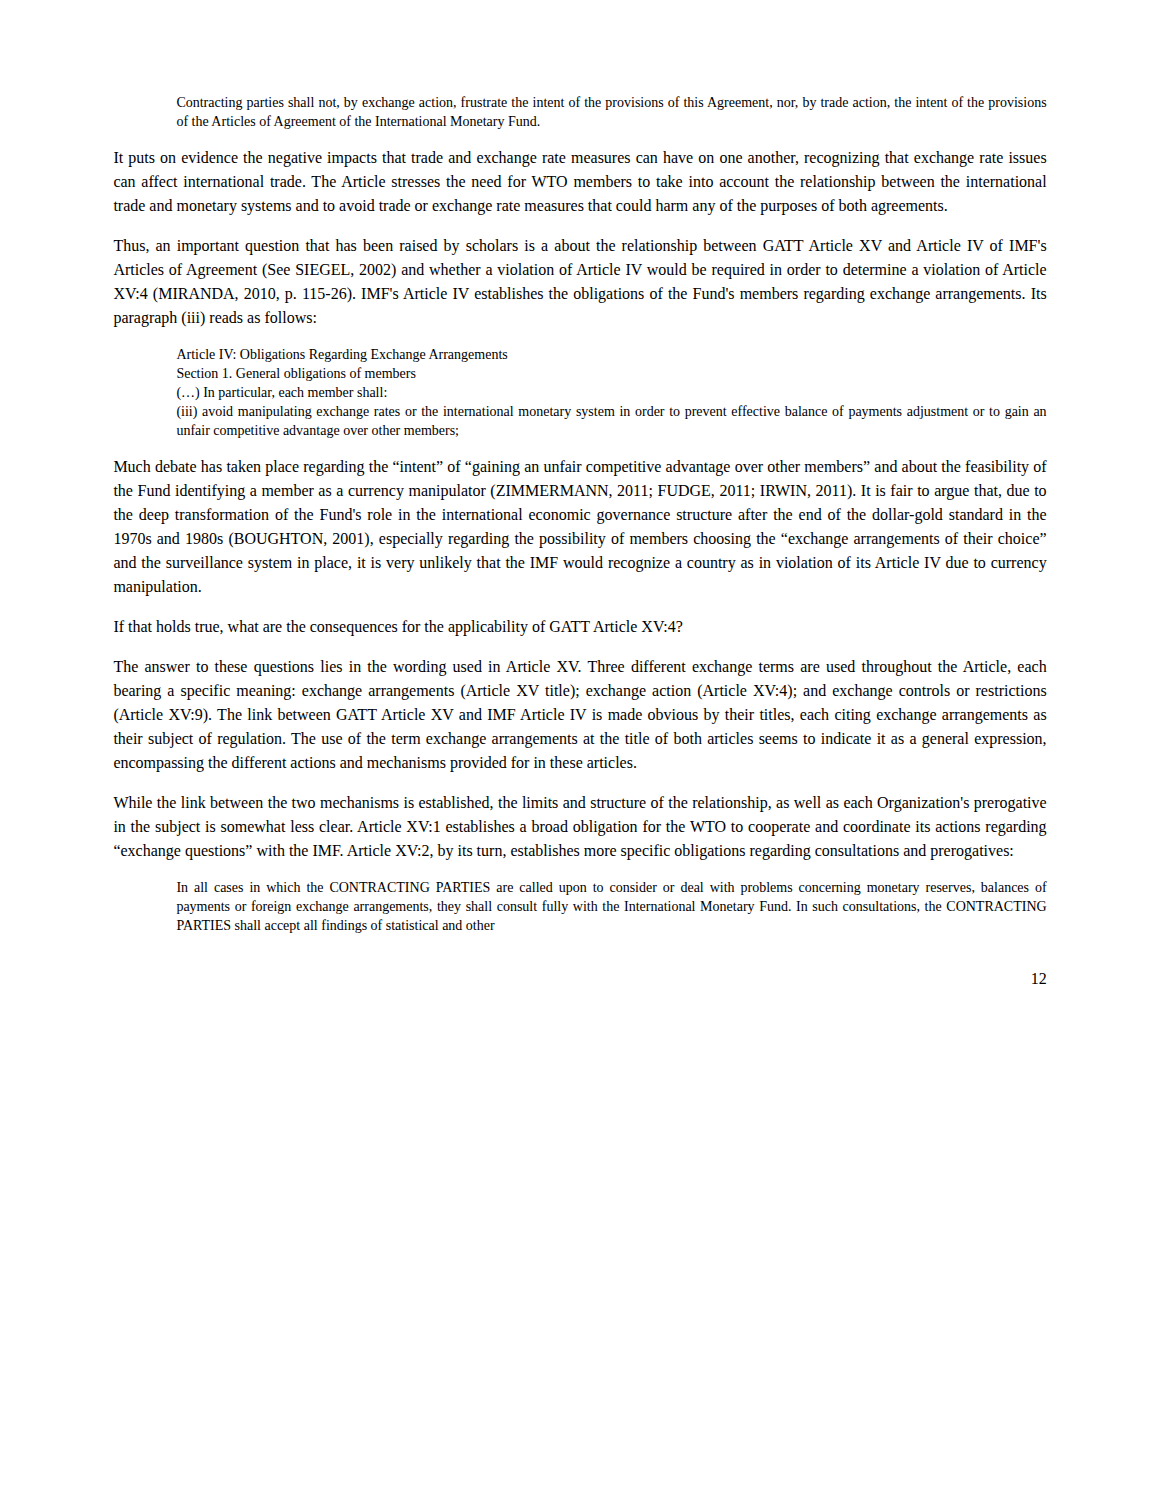Contracting parties shall not, by exchange action, frustrate the intent of the provisions of this Agreement, nor, by trade action, the intent of the provisions of the Articles of Agreement of the International Monetary Fund.
It puts on evidence the negative impacts that trade and exchange rate measures can have on one another, recognizing that exchange rate issues can affect international trade. The Article stresses the need for WTO members to take into account the relationship between the international trade and monetary systems and to avoid trade or exchange rate measures that could harm any of the purposes of both agreements.
Thus, an important question that has been raised by scholars is a about the relationship between GATT Article XV and Article IV of IMF's Articles of Agreement (See SIEGEL, 2002) and whether a violation of Article IV would be required in order to determine a violation of Article XV:4 (MIRANDA, 2010, p. 115-26). IMF's Article IV establishes the obligations of the Fund's members regarding exchange arrangements. Its paragraph (iii) reads as follows:
Article IV: Obligations Regarding Exchange Arrangements
Section 1. General obligations of members
(…) In particular, each member shall:
(iii) avoid manipulating exchange rates or the international monetary system in order to prevent effective balance of payments adjustment or to gain an unfair competitive advantage over other members;
Much debate has taken place regarding the “intent” of “gaining an unfair competitive advantage over other members” and about the feasibility of the Fund identifying a member as a currency manipulator (ZIMMERMANN, 2011; FUDGE, 2011; IRWIN, 2011). It is fair to argue that, due to the deep transformation of the Fund's role in the international economic governance structure after the end of the dollar-gold standard in the 1970s and 1980s (BOUGHTON, 2001), especially regarding the possibility of members choosing the “exchange arrangements of their choice” and the surveillance system in place, it is very unlikely that the IMF would recognize a country as in violation of its Article IV due to currency manipulation.
If that holds true, what are the consequences for the applicability of GATT Article XV:4?
The answer to these questions lies in the wording used in Article XV. Three different exchange terms are used throughout the Article, each bearing a specific meaning: exchange arrangements (Article XV title); exchange action (Article XV:4); and exchange controls or restrictions (Article XV:9). The link between GATT Article XV and IMF Article IV is made obvious by their titles, each citing exchange arrangements as their subject of regulation. The use of the term exchange arrangements at the title of both articles seems to indicate it as a general expression, encompassing the different actions and mechanisms provided for in these articles.
While the link between the two mechanisms is established, the limits and structure of the relationship, as well as each Organization's prerogative in the subject is somewhat less clear. Article XV:1 establishes a broad obligation for the WTO to cooperate and coordinate its actions regarding “exchange questions” with the IMF. Article XV:2, by its turn, establishes more specific obligations regarding consultations and prerogatives:
In all cases in which the CONTRACTING PARTIES are called upon to consider or deal with problems concerning monetary reserves, balances of payments or foreign exchange arrangements, they shall consult fully with the International Monetary Fund. In such consultations, the CONTRACTING PARTIES shall accept all findings of statistical and other
12